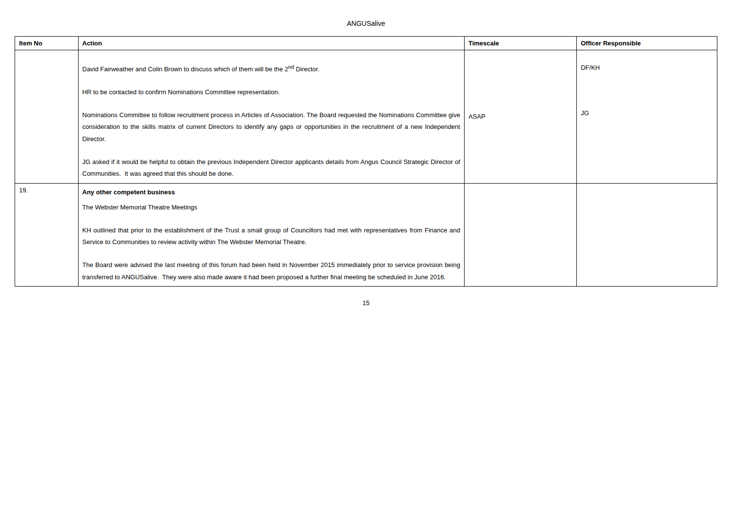ANGUSalive
| Item No | Action | Timescale | Officer Responsible |
| --- | --- | --- | --- |
| | David Fairweather and Colin Brown to discuss which of them will be the 2 nd Director. HR to be contacted to confirm Nominations Committee representation. Nominations Committee to follow recruitment process in Articles of Association. The Board requested the Nominations Committee give consideration to the skills matrix of current Directors to identify any gaps or opportunities in the recruitment of a new Independent Director. JG asked if it would be helpful to obtain the previous Independent Director applicants details from Angus Council Strategic Director of Communities. It was agreed that this should be done. | ASAP | DF/KH JG |
| 19. | Any other competent business The Webster Memorial Theatre Meetings KH outlined that prior to the establishment of the Trust a small group of Councillors had met with representatives from Finance and Service to Communities to review activity within The Webster Memorial Theatre. The Board were advised the last meeting of this forum had been held in November 2015 immediately prior to service provision being transferred to ANGUSalive. They were also made aware it had been proposed a further final meeting be scheduled in June 2016. | | |
15